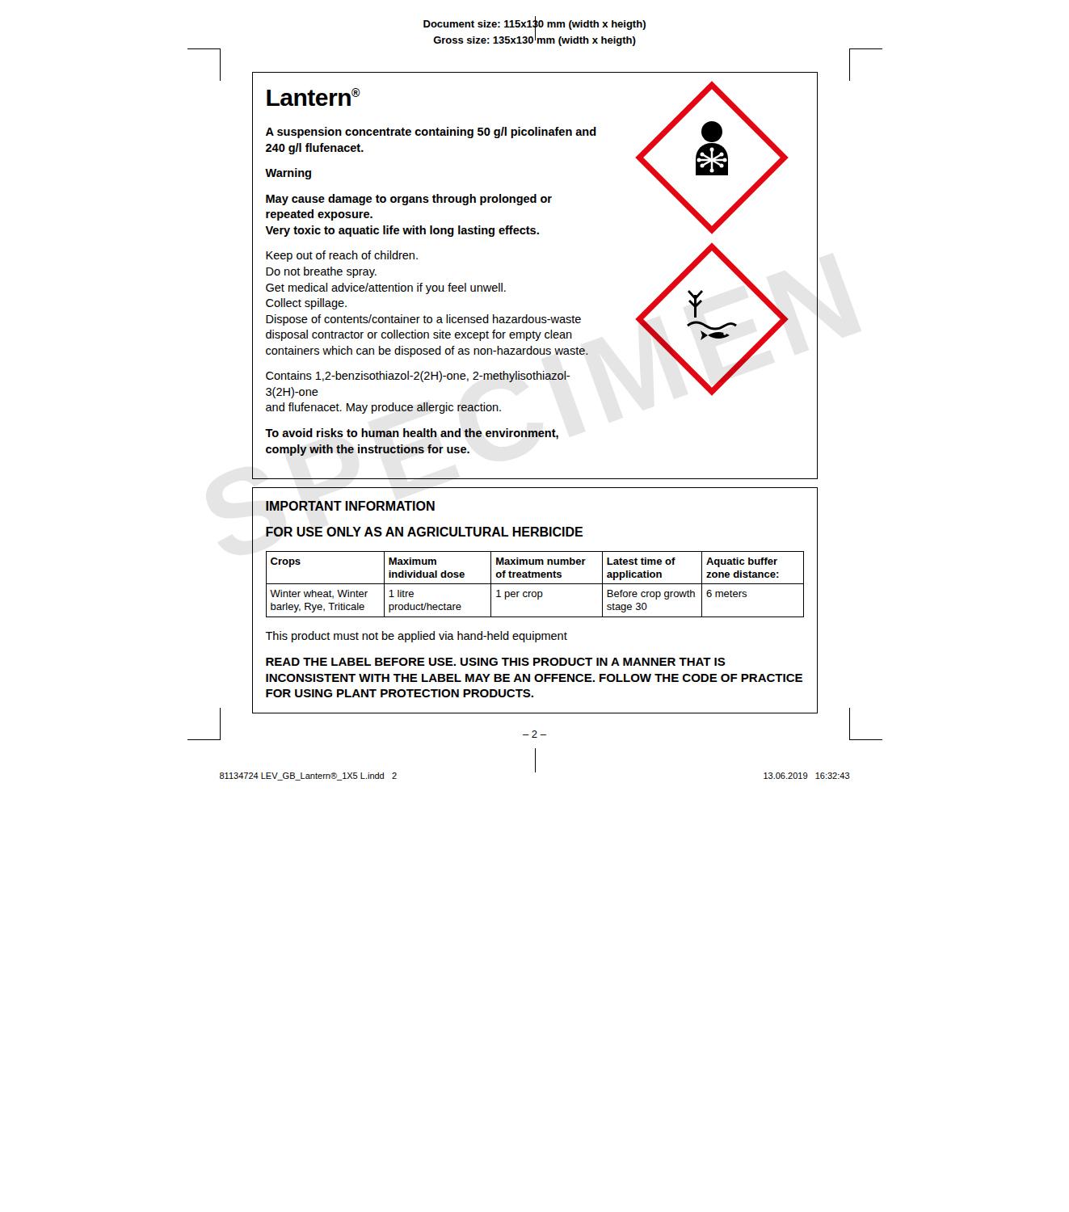Document size: 115x130 mm (width x heigth)
Gross size: 135x130 mm (width x heigth)
SPECIMEN
Lantern®
A suspension concentrate containing 50 g/l picolinafen and 240 g/l flufenacet.
Warning
May cause damage to organs through prolonged or repeated exposure.
Very toxic to aquatic life with long lasting effects.
Keep out of reach of children.
Do not breathe spray.
Get medical advice/attention if you feel unwell.
Collect spillage.
Dispose of contents/container to a licensed hazardous-waste disposal contractor or collection site except for empty clean containers which can be disposed of as non-hazardous waste.
Contains 1,2-benzisothiazol-2(2H)-one, 2-methylisothiazol-3(2H)-one
and flufenacet. May produce allergic reaction.
To avoid risks to human health and the environment, comply with the instructions for use.
IMPORTANT INFORMATION
FOR USE ONLY AS AN AGRICULTURAL HERBICIDE
| Crops | Maximum individual dose | Maximum number of treatments | Latest time of application | Aquatic buffer zone distance: |
| --- | --- | --- | --- | --- |
| Winter wheat, Winter barley, Rye, Triticale | 1 litre product/hectare | 1 per crop | Before crop growth stage 30 | 6 meters |
This product must not be applied via hand-held equipment
READ THE LABEL BEFORE USE. USING THIS PRODUCT IN A MANNER THAT IS INCONSISTENT WITH THE LABEL MAY BE AN OFFENCE. FOLLOW THE CODE OF PRACTICE FOR USING PLANT PROTECTION PRODUCTS.
– 2 –
81134724 LEV_GB_Lantern®_1X5 L.indd 2 13.06.2019 16:32:43